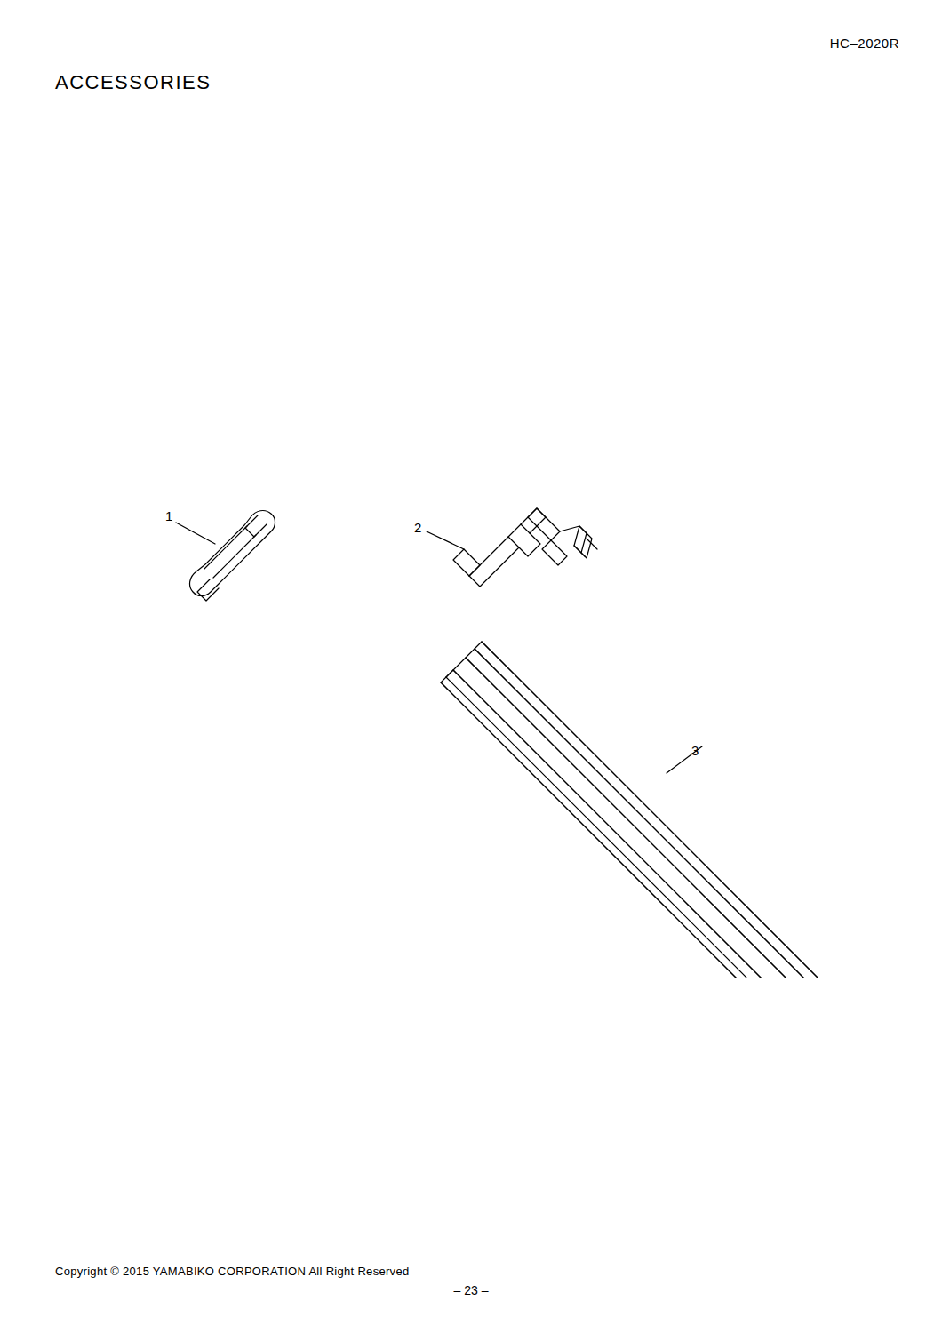HC–2020R
ACCESSORIES
1
2
3
Copyright © 2015 YAMABIKO CORPORATION All Right Reserved
– 23 –